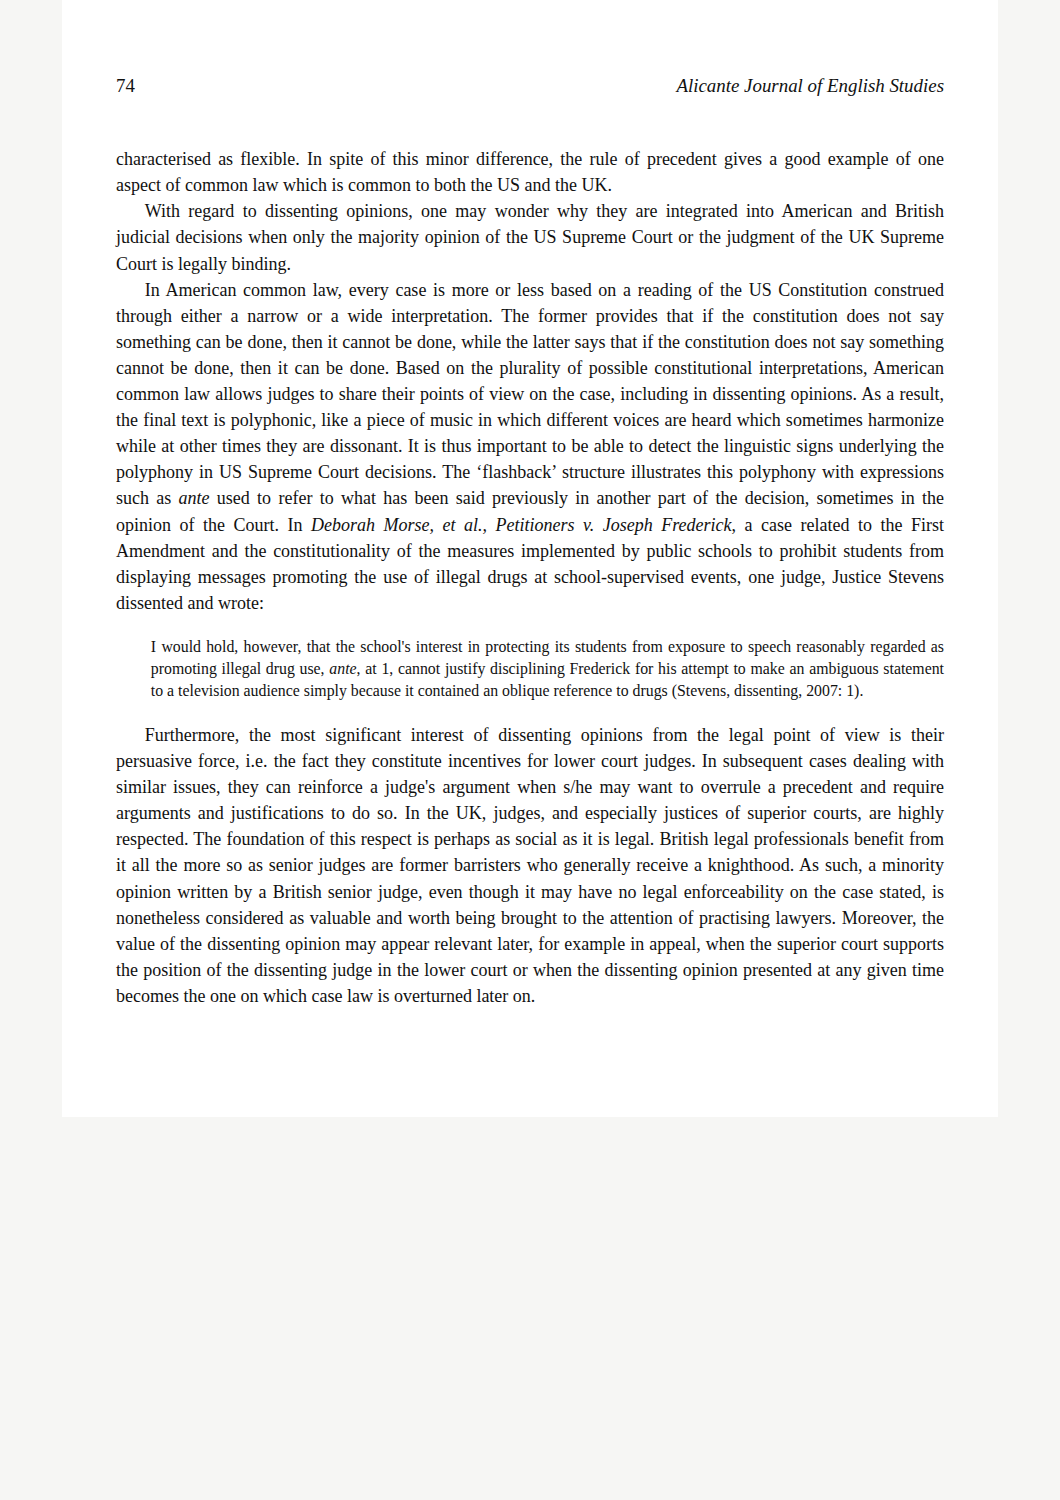74 Alicante Journal of English Studies
characterised as flexible. In spite of this minor difference, the rule of precedent gives a good example of one aspect of common law which is common to both the US and the UK.
With regard to dissenting opinions, one may wonder why they are integrated into American and British judicial decisions when only the majority opinion of the US Supreme Court or the judgment of the UK Supreme Court is legally binding.
In American common law, every case is more or less based on a reading of the US Constitution construed through either a narrow or a wide interpretation. The former provides that if the constitution does not say something can be done, then it cannot be done, while the latter says that if the constitution does not say something cannot be done, then it can be done. Based on the plurality of possible constitutional interpretations, American common law allows judges to share their points of view on the case, including in dissenting opinions. As a result, the final text is polyphonic, like a piece of music in which different voices are heard which sometimes harmonize while at other times they are dissonant. It is thus important to be able to detect the linguistic signs underlying the polyphony in US Supreme Court decisions. The ‘flashback’ structure illustrates this polyphony with expressions such as ante used to refer to what has been said previously in another part of the decision, sometimes in the opinion of the Court. In Deborah Morse, et al., Petitioners v. Joseph Frederick, a case related to the First Amendment and the constitutionality of the measures implemented by public schools to prohibit students from displaying messages promoting the use of illegal drugs at school-supervised events, one judge, Justice Stevens dissented and wrote:
I would hold, however, that the school's interest in protecting its students from exposure to speech reasonably regarded as promoting illegal drug use, ante, at 1, cannot justify disciplining Frederick for his attempt to make an ambiguous statement to a television audience simply because it contained an oblique reference to drugs (Stevens, dissenting, 2007: 1).
Furthermore, the most significant interest of dissenting opinions from the legal point of view is their persuasive force, i.e. the fact they constitute incentives for lower court judges. In subsequent cases dealing with similar issues, they can reinforce a judge's argument when s/he may want to overrule a precedent and require arguments and justifications to do so. In the UK, judges, and especially justices of superior courts, are highly respected. The foundation of this respect is perhaps as social as it is legal. British legal professionals benefit from it all the more so as senior judges are former barristers who generally receive a knighthood. As such, a minority opinion written by a British senior judge, even though it may have no legal enforceability on the case stated, is nonetheless considered as valuable and worth being brought to the attention of practising lawyers. Moreover, the value of the dissenting opinion may appear relevant later, for example in appeal, when the superior court supports the position of the dissenting judge in the lower court or when the dissenting opinion presented at any given time becomes the one on which case law is overturned later on.